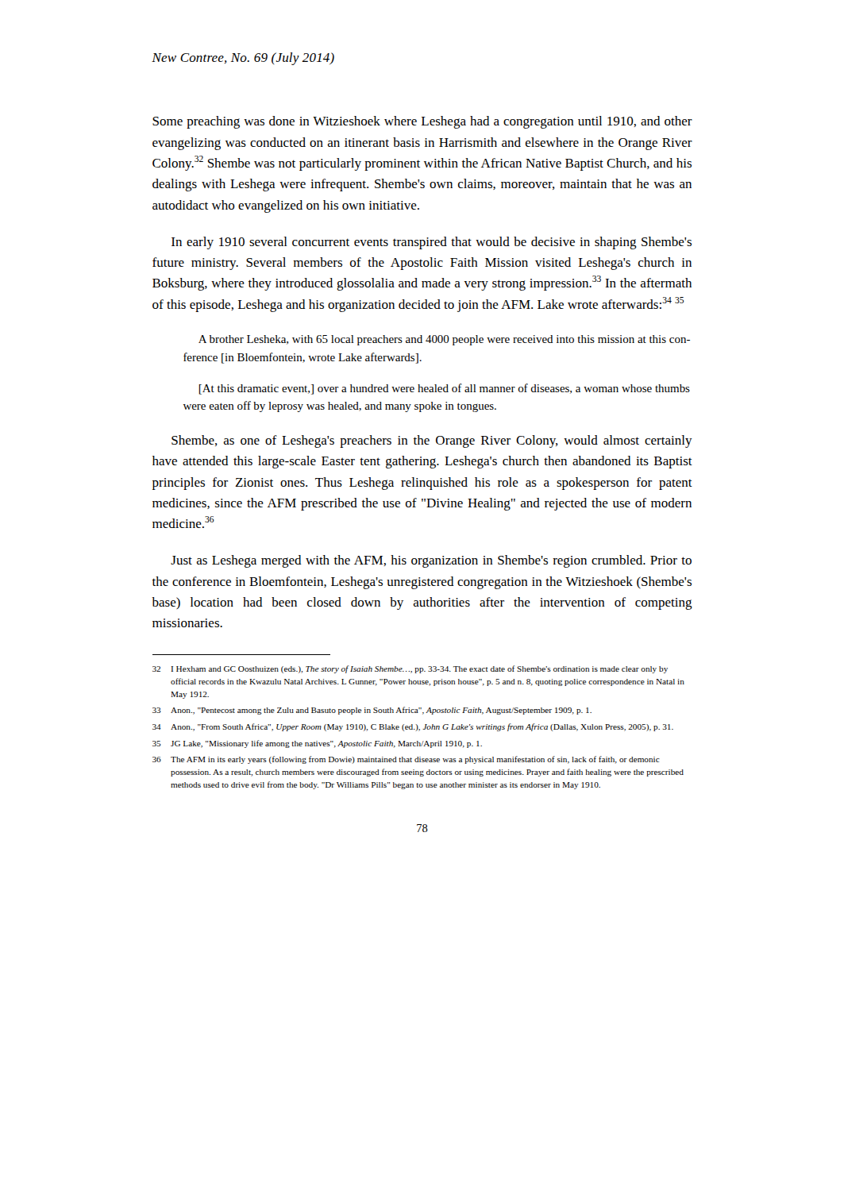New Contree, No. 69 (July 2014)
Some preaching was done in Witzieshoek where Leshega had a congregation until 1910, and other evangelizing was conducted on an itinerant basis in Harrismith and elsewhere in the Orange River Colony.32 Shembe was not particularly prominent within the African Native Baptist Church, and his dealings with Leshega were infrequent. Shembe's own claims, moreover, maintain that he was an autodidact who evangelized on his own initiative.
In early 1910 several concurrent events transpired that would be decisive in shaping Shembe's future ministry. Several members of the Apostolic Faith Mission visited Leshega's church in Boksburg, where they introduced glossolalia and made a very strong impression.33 In the aftermath of this episode, Leshega and his organization decided to join the AFM. Lake wrote afterwards:34 35
A brother Lesheka, with 65 local preachers and 4000 people were received into this mission at this conference [in Bloemfontein, wrote Lake afterwards].
[At this dramatic event,] over a hundred were healed of all manner of diseases, a woman whose thumbs were eaten off by leprosy was healed, and many spoke in tongues.
Shembe, as one of Leshega's preachers in the Orange River Colony, would almost certainly have attended this large-scale Easter tent gathering. Leshega's church then abandoned its Baptist principles for Zionist ones. Thus Leshega relinquished his role as a spokesperson for patent medicines, since the AFM prescribed the use of "Divine Healing" and rejected the use of modern medicine.36
Just as Leshega merged with the AFM, his organization in Shembe's region crumbled. Prior to the conference in Bloemfontein, Leshega's unregistered congregation in the Witzieshoek (Shembe's base) location had been closed down by authorities after the intervention of competing missionaries.
I Hexham and GC Oosthuizen (eds.), The story of Isaiah Shembe…, pp. 33-34. The exact date of Shembe's ordination is made clear only by official records in the Kwazulu Natal Archives. L Gunner, "Power house, prison house", p. 5 and n. 8, quoting police correspondence in Natal in May 1912.
Anon., "Pentecost among the Zulu and Basuto people in South Africa", Apostolic Faith, August/September 1909, p. 1.
Anon., "From South Africa", Upper Room (May 1910), C Blake (ed.), John G Lake's writings from Africa (Dallas, Xulon Press, 2005), p. 31.
JG Lake, "Missionary life among the natives", Apostolic Faith, March/April 1910, p. 1.
The AFM in its early years (following from Dowie) maintained that disease was a physical manifestation of sin, lack of faith, or demonic possession. As a result, church members were discouraged from seeing doctors or using medicines. Prayer and faith healing were the prescribed methods used to drive evil from the body. "Dr Williams Pills" began to use another minister as its endorser in May 1910.
78